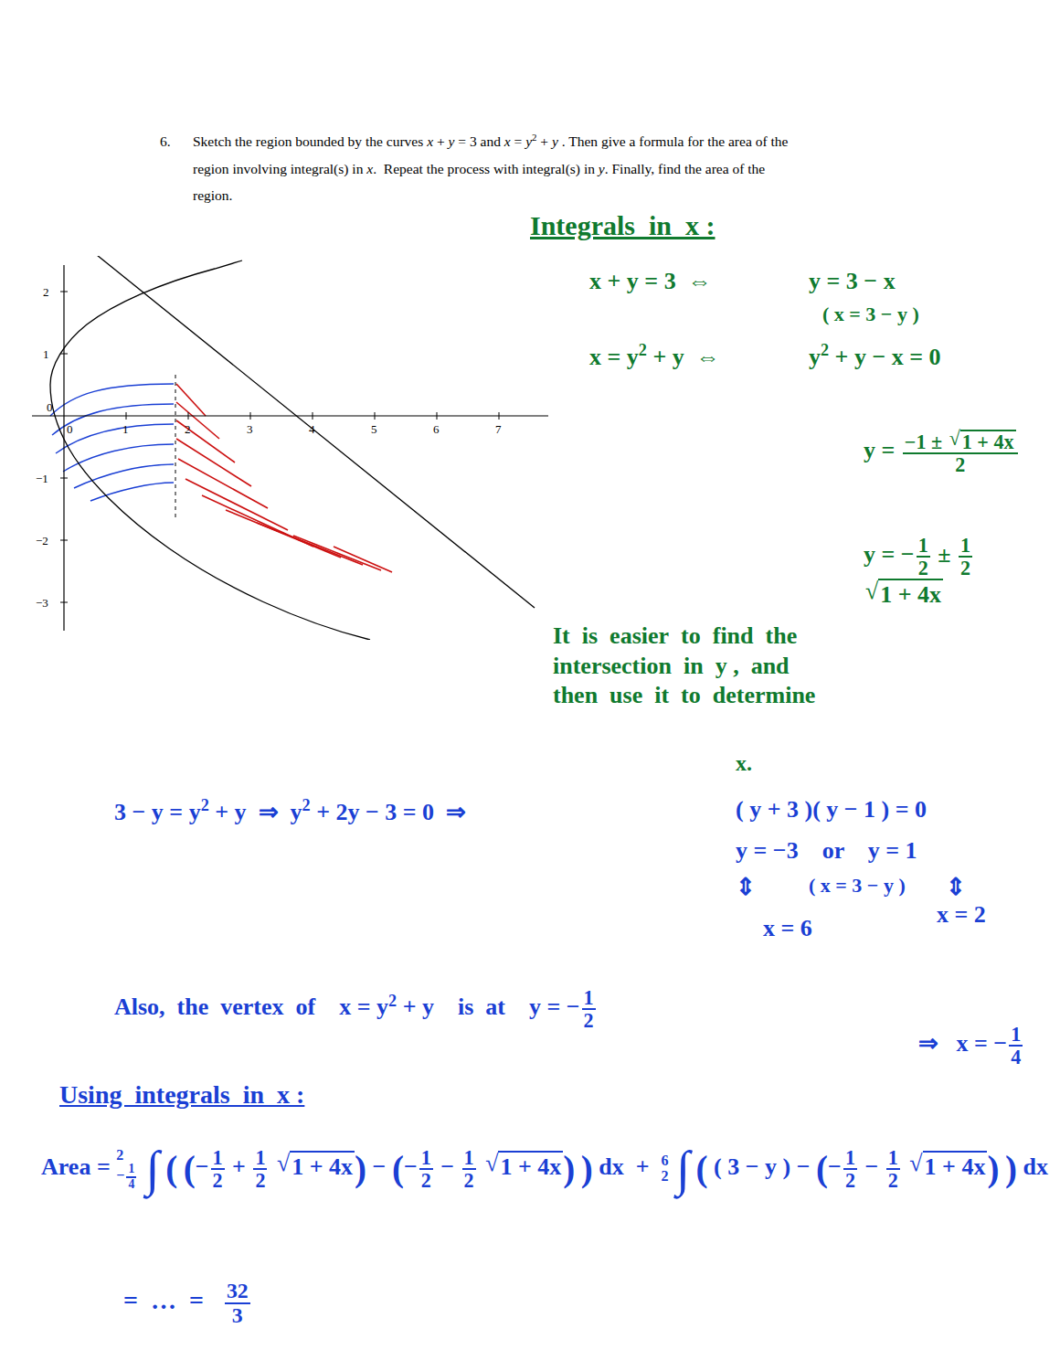6.
Sketch the region bounded by the curves x + y = 3 and x = y2 + y . Then give a formula for the area of the region involving integral(s) in x. Repeat the process with integral(s) in y. Finally, find the area of the region.
1 2 3 4 5 6 7 0 1 2 −1 −2 −3 0 parabola x = y^2 + y (sideways, opening right) line x + y = 3
Integrals in x :
x + y = 3 ⇔
y = 3 − x
( x = 3 − y )
x = y2 + y ⇔
y2 + y − x = 0
y = −1 ± 1 + 4x 2
y = −12 ± 12 1 + 4x
It is easier to find the
intersection in y , and
then use it to determine
x.
3 − y = y2 + y ⇒ y2 + 2y − 3 = 0 ⇒
( y + 3 )( y − 1 ) = 0
y = −3 or y = 1
⇕
( x = 3 − y )
⇕
x = 6
x = 2
Also, the vertex of x = y2 + y is at y = −12
⇒ x = −14
Using integrals in x :
Area = 2−14 ∫ ( (−12 + 12 1 + 4x) − (−12 − 12 1 + 4x) ) dx + 62 ∫ ( ( 3 − y ) − (−12 − 12 1 + 4x) ) dx
= … = 323